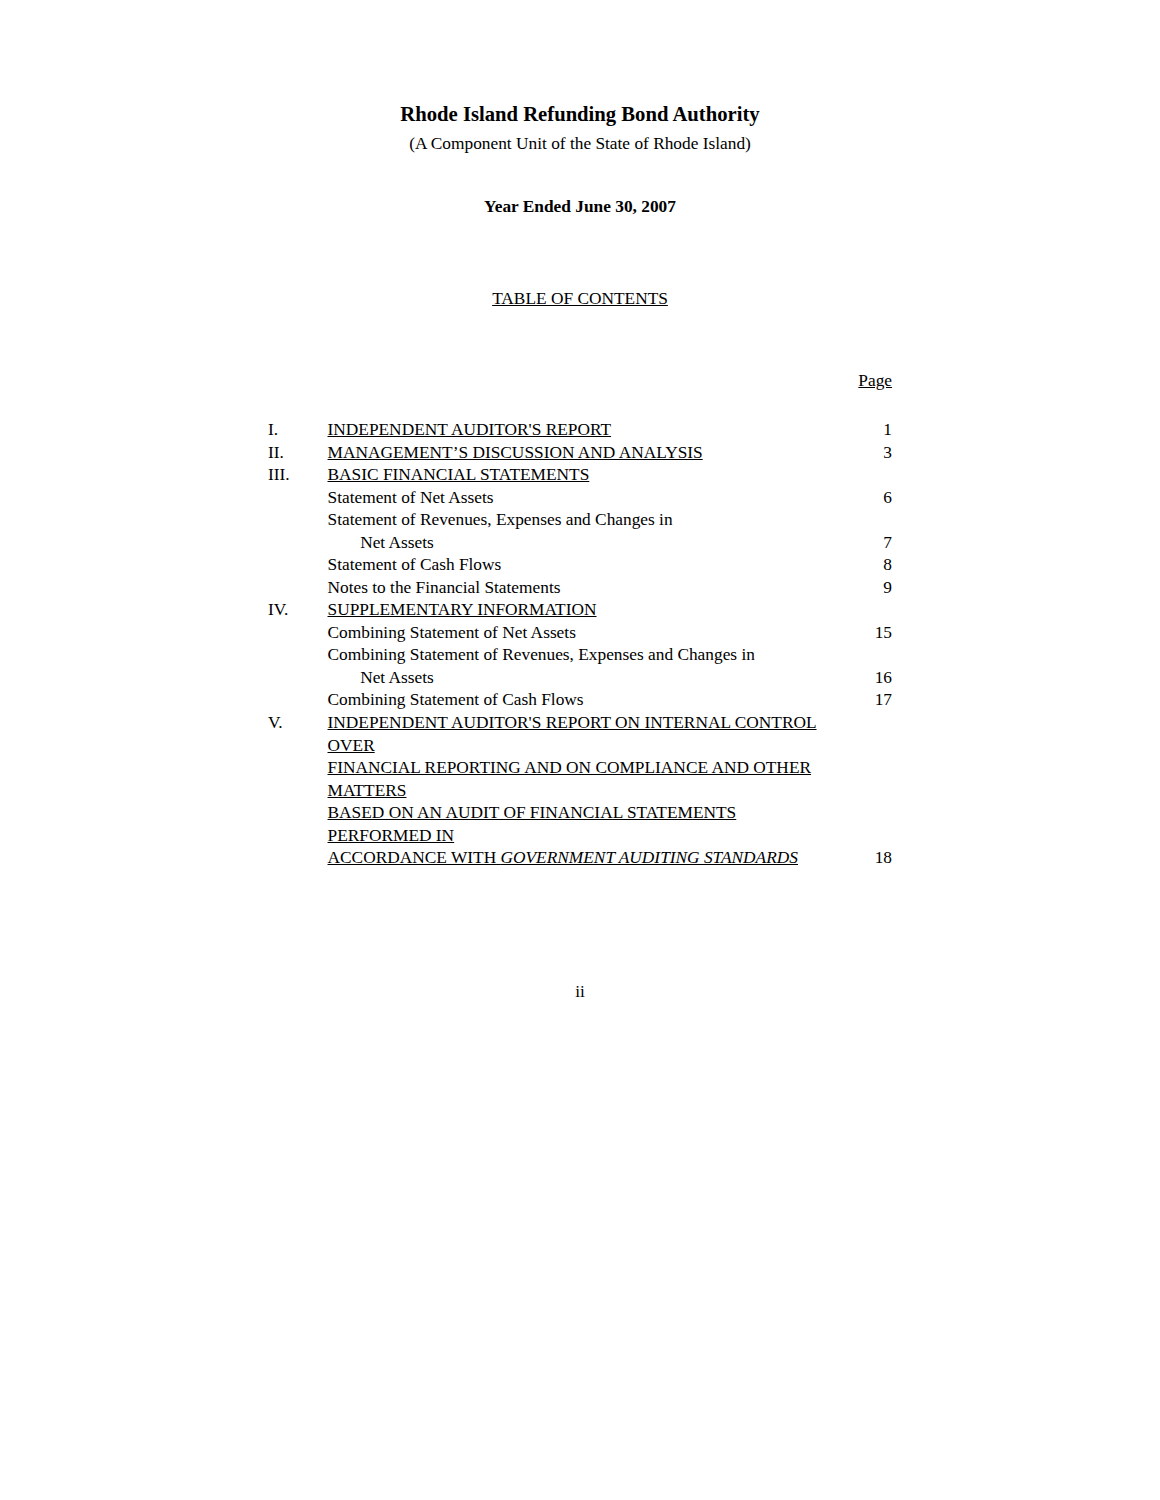Rhode Island Refunding Bond Authority
(A Component Unit of the State of Rhode Island)
Year Ended June 30, 2007
TABLE OF CONTENTS
Page
| I. | INDEPENDENT AUDITOR'S REPORT | 1 |
| II. | MANAGEMENT’S DISCUSSION AND ANALYSIS | 3 |
| III. | BASIC FINANCIAL STATEMENTS | |
| | Statement of Net Assets | 6 |
| | Statement of Revenues, Expenses and Changes in Net Assets | 7 |
| | Statement of Cash Flows | 8 |
| | Notes to the Financial Statements | 9 |
| IV. | SUPPLEMENTARY INFORMATION | |
| | Combining Statement of Net Assets | 15 |
| | Combining Statement of Revenues, Expenses and Changes in Net Assets | 16 |
| | Combining Statement of Cash Flows | 17 |
| V. | INDEPENDENT AUDITOR'S REPORT ON INTERNAL CONTROL OVER FINANCIAL REPORTING AND ON COMPLIANCE AND OTHER MATTERS BASED ON AN AUDIT OF FINANCIAL STATEMENTS PERFORMED IN ACCORDANCE WITH GOVERNMENT AUDITING STANDARDS | 18 |
ii